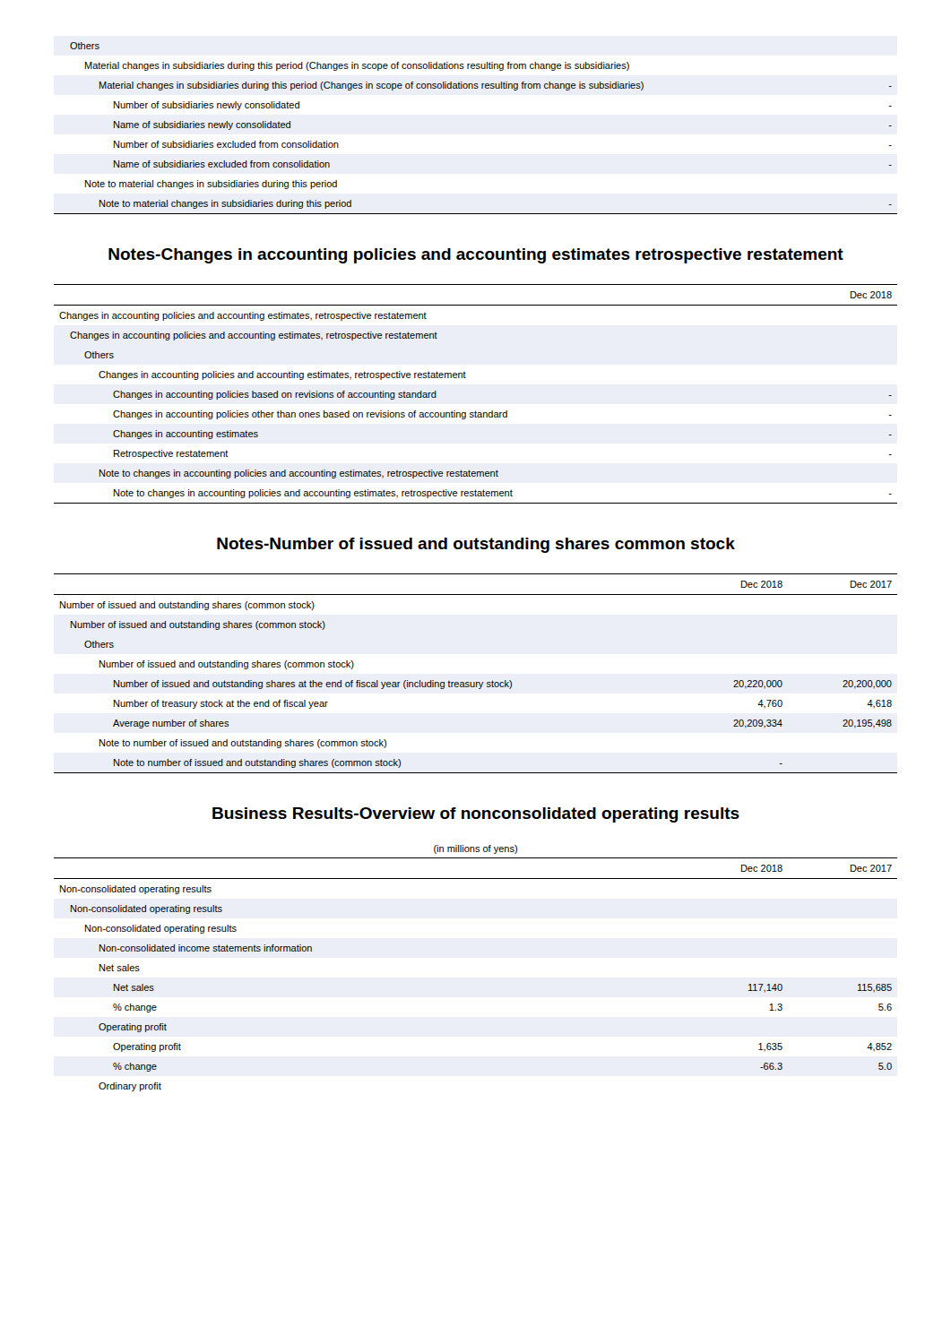| Others | |
| Material changes in subsidiaries during this period (Changes in scope of consolidations resulting from change is subsidiaries) | |
| Material changes in subsidiaries during this period (Changes in scope of consolidations resulting from change is subsidiaries) | - |
| Number of subsidiaries newly consolidated | - |
| Name of subsidiaries newly consolidated | - |
| Number of subsidiaries excluded from consolidation | - |
| Name of subsidiaries excluded from consolidation | - |
| Note to material changes in subsidiaries during this period | |
| Note to material changes in subsidiaries during this period | - |
Notes-Changes in accounting policies and accounting estimates retrospective restatement
| | Dec 2018 |
| Changes in accounting policies and accounting estimates, retrospective restatement | |
| Changes in accounting policies and accounting estimates, retrospective restatement | |
| Others | |
| Changes in accounting policies and accounting estimates, retrospective restatement | |
| Changes in accounting policies based on revisions of accounting standard | - |
| Changes in accounting policies other than ones based on revisions of accounting standard | - |
| Changes in accounting estimates | - |
| Retrospective restatement | - |
| Note to changes in accounting policies and accounting estimates, retrospective restatement | |
| Note to changes in accounting policies and accounting estimates, retrospective restatement | - |
Notes-Number of issued and outstanding shares common stock
| | Dec 2018 | Dec 2017 |
| Number of issued and outstanding shares (common stock) | | |
| Number of issued and outstanding shares (common stock) | | |
| Others | | |
| Number of issued and outstanding shares (common stock) | | |
| Number of issued and outstanding shares at the end of fiscal year (including treasury stock) | 20,220,000 | 20,200,000 |
| Number of treasury stock at the end of fiscal year | 4,760 | 4,618 |
| Average number of shares | 20,209,334 | 20,195,498 |
| Note to number of issued and outstanding shares (common stock) | | |
| Note to number of issued and outstanding shares (common stock) | - | |
Business Results-Overview of nonconsolidated operating results
(in millions of yens)
| | Dec 2018 | Dec 2017 |
| Non-consolidated operating results | | |
| Non-consolidated operating results | | |
| Non-consolidated operating results | | |
| Non-consolidated income statements information | | |
| Net sales | | |
| Net sales | 117,140 | 115,685 |
| % change | 1.3 | 5.6 |
| Operating profit | | |
| Operating profit | 1,635 | 4,852 |
| % change | -66.3 | 5.0 |
| Ordinary profit | | |